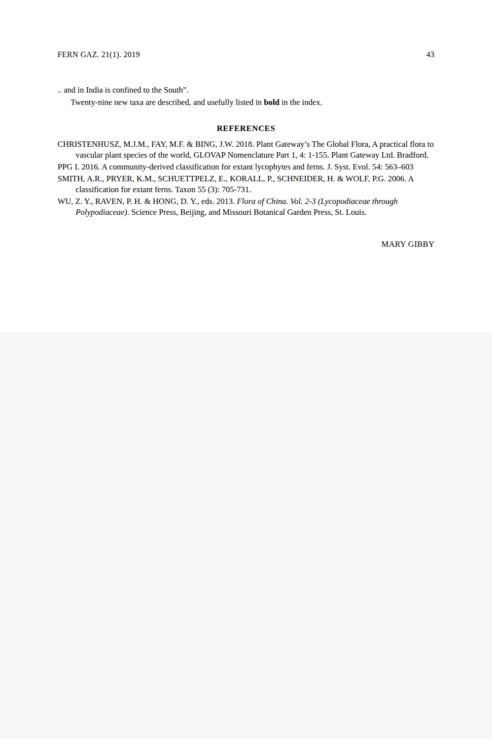FERN GAZ. 21(1). 2019 43
.. and in India is confined to the South”.
Twenty-nine new taxa are described, and usefully listed in bold in the index.
REFERENCES
CHRISTENHUSZ, M.J.M., FAY, M.F. & BING, J.W. 2018. Plant Gateway’s The Global Flora, A practical flora to vascular plant species of the world, GLOVAP Nomenclature Part 1, 4: 1-155. Plant Gateway Ltd. Bradford.
PPG I. 2016. A community-derived classification for extant lycophytes and ferns. J. Syst. Evol. 54: 563–603
SMITH, A.R., PRYER, K.M., SCHUETTPELZ, E., KORALL, P., SCHNEIDER, H. & WOLF, P.G. 2006. A classification for extant ferns. Taxon 55 (3): 705-731.
WU, Z. Y., RAVEN, P. H. & HONG, D. Y., eds. 2013. Flora of China. Vol. 2-3 (Lycopodiaceae through Polypodiaceae). Science Press, Beijing, and Missouri Botanical Garden Press, St. Louis.
MARY GIBBY